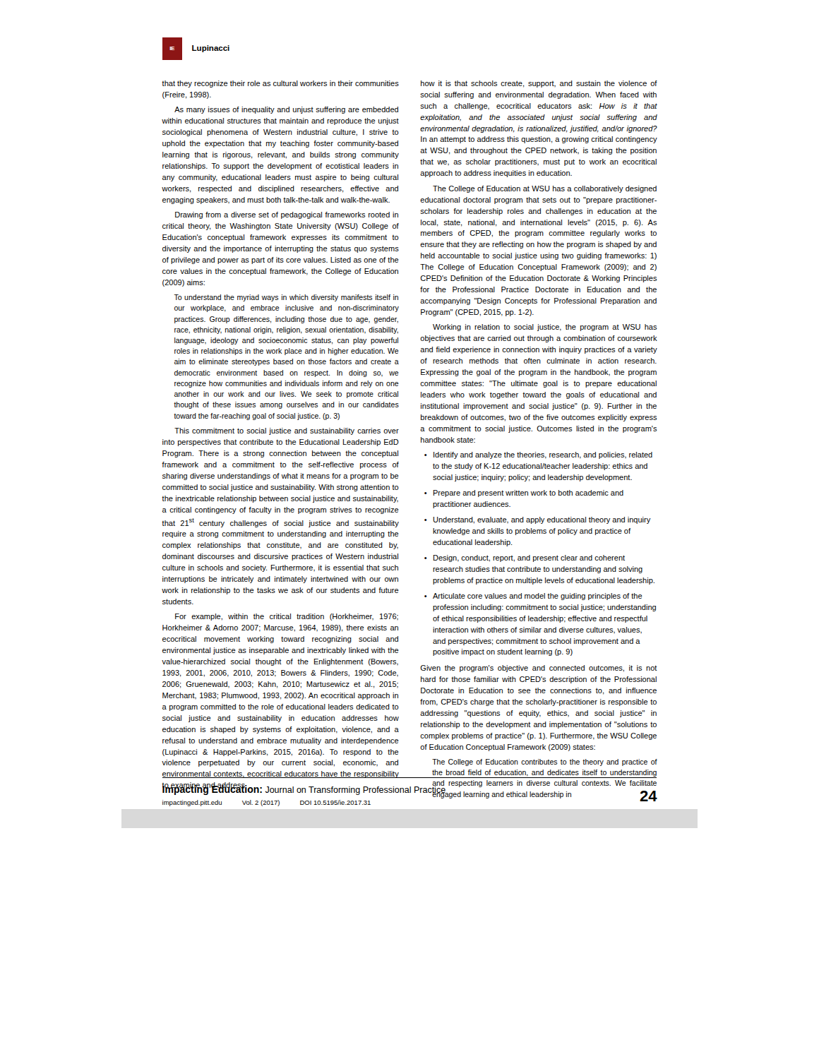IE
Lupinacci
that they recognize their role as cultural workers in their communities (Freire, 1998).
As many issues of inequality and unjust suffering are embedded within educational structures that maintain and reproduce the unjust sociological phenomena of Western industrial culture, I strive to uphold the expectation that my teaching foster community-based learning that is rigorous, relevant, and builds strong community relationships. To support the development of ecotistical leaders in any community, educational leaders must aspire to being cultural workers, respected and disciplined researchers, effective and engaging speakers, and must both talk-the-talk and walk-the-walk.
Drawing from a diverse set of pedagogical frameworks rooted in critical theory, the Washington State University (WSU) College of Education's conceptual framework expresses its commitment to diversity and the importance of interrupting the status quo systems of privilege and power as part of its core values. Listed as one of the core values in the conceptual framework, the College of Education (2009) aims:
To understand the myriad ways in which diversity manifests itself in our workplace, and embrace inclusive and non-discriminatory practices. Group differences, including those due to age, gender, race, ethnicity, national origin, religion, sexual orientation, disability, language, ideology and socioeconomic status, can play powerful roles in relationships in the work place and in higher education. We aim to eliminate stereotypes based on those factors and create a democratic environment based on respect. In doing so, we recognize how communities and individuals inform and rely on one another in our work and our lives. We seek to promote critical thought of these issues among ourselves and in our candidates toward the far-reaching goal of social justice. (p. 3)
This commitment to social justice and sustainability carries over into perspectives that contribute to the Educational Leadership EdD Program. There is a strong connection between the conceptual framework and a commitment to the self-reflective process of sharing diverse understandings of what it means for a program to be committed to social justice and sustainability. With strong attention to the inextricable relationship between social justice and sustainability, a critical contingency of faculty in the program strives to recognize that 21st century challenges of social justice and sustainability require a strong commitment to understanding and interrupting the complex relationships that constitute, and are constituted by, dominant discourses and discursive practices of Western industrial culture in schools and society. Furthermore, it is essential that such interruptions be intricately and intimately intertwined with our own work in relationship to the tasks we ask of our students and future students.
For example, within the critical tradition (Horkheimer, 1976; Horkheimer & Adorno 2007; Marcuse, 1964, 1989), there exists an ecocritical movement working toward recognizing social and environmental justice as inseparable and inextricably linked with the value-hierarchized social thought of the Enlightenment (Bowers, 1993, 2001, 2006, 2010, 2013; Bowers & Flinders, 1990; Code, 2006; Gruenewald, 2003; Kahn, 2010; Martusewicz et al., 2015; Merchant, 1983; Plumwood, 1993, 2002). An ecocritical approach in a program committed to the role of educational leaders dedicated to social justice and sustainability in education addresses how education is shaped by systems of exploitation, violence, and a refusal to understand and embrace mutuality and interdependence (Lupinacci & Happel-Parkins, 2015, 2016a). To respond to the violence perpetuated by our current social, economic, and environmental contexts, ecocritical educators have the responsibility to examine and address
how it is that schools create, support, and sustain the violence of social suffering and environmental degradation. When faced with such a challenge, ecocritical educators ask: How is it that exploitation, and the associated unjust social suffering and environmental degradation, is rationalized, justified, and/or ignored? In an attempt to address this question, a growing critical contingency at WSU, and throughout the CPED network, is taking the position that we, as scholar practitioners, must put to work an ecocritical approach to address inequities in education.
The College of Education at WSU has a collaboratively designed educational doctoral program that sets out to "prepare practitioner-scholars for leadership roles and challenges in education at the local, state, national, and international levels" (2015, p. 6). As members of CPED, the program committee regularly works to ensure that they are reflecting on how the program is shaped by and held accountable to social justice using two guiding frameworks: 1) The College of Education Conceptual Framework (2009); and 2) CPED's Definition of the Education Doctorate & Working Principles for the Professional Practice Doctorate in Education and the accompanying "Design Concepts for Professional Preparation and Program" (CPED, 2015, pp. 1-2).
Working in relation to social justice, the program at WSU has objectives that are carried out through a combination of coursework and field experience in connection with inquiry practices of a variety of research methods that often culminate in action research. Expressing the goal of the program in the handbook, the program committee states: "The ultimate goal is to prepare educational leaders who work together toward the goals of educational and institutional improvement and social justice" (p. 9). Further in the breakdown of outcomes, two of the five outcomes explicitly express a commitment to social justice. Outcomes listed in the program's handbook state:
Identify and analyze the theories, research, and policies, related to the study of K-12 educational/teacher leadership: ethics and social justice; inquiry; policy; and leadership development.
Prepare and present written work to both academic and practitioner audiences.
Understand, evaluate, and apply educational theory and inquiry knowledge and skills to problems of policy and practice of educational leadership.
Design, conduct, report, and present clear and coherent research studies that contribute to understanding and solving problems of practice on multiple levels of educational leadership.
Articulate core values and model the guiding principles of the profession including: commitment to social justice; understanding of ethical responsibilities of leadership; effective and respectful interaction with others of similar and diverse cultures, values, and perspectives; commitment to school improvement and a positive impact on student learning (p. 9)
Given the program's objective and connected outcomes, it is not hard for those familiar with CPED's description of the Professional Doctorate in Education to see the connections to, and influence from, CPED's charge that the scholarly-practitioner is responsible to addressing "questions of equity, ethics, and social justice" in relationship to the development and implementation of "solutions to complex problems of practice" (p. 1). Furthermore, the WSU College of Education Conceptual Framework (2009) states:
The College of Education contributes to the theory and practice of the broad field of education, and dedicates itself to understanding and respecting learners in diverse cultural contexts. We facilitate engaged learning and ethical leadership in
Impacting Education: Journal on Transforming Professional Practice
impactinged.pitt.edu Vol. 2 (2017) DOI 10.5195/ie.2017.31
24